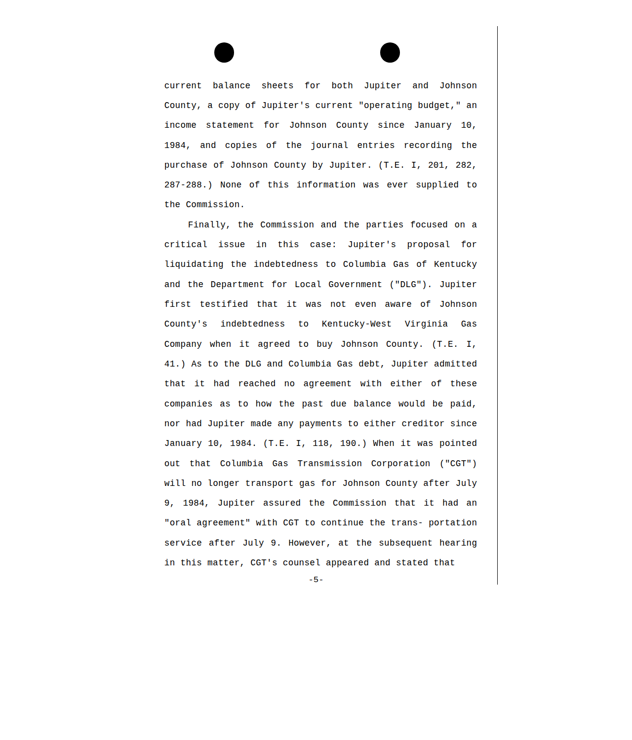current balance sheets for both Jupiter and Johnson County, a copy of Jupiter's current "operating budget," an income statement for Johnson County since January 10, 1984, and copies of the journal entries recording the purchase of Johnson County by Jupiter. (T.E. I, 201, 282, 287-288.) None of this information was ever supplied to the Commission.
Finally, the Commission and the parties focused on a critical issue in this case: Jupiter's proposal for liquidating the indebtedness to Columbia Gas of Kentucky and the Department for Local Government ("DLG"). Jupiter first testified that it was not even aware of Johnson County's indebtedness to Kentucky-West Virginia Gas Company when it agreed to buy Johnson County. (T.E. I, 41.) As to the DLG and Columbia Gas debt, Jupiter admitted that it had reached no agreement with either of these companies as to how the past due balance would be paid, nor had Jupiter made any payments to either creditor since January 10, 1984. (T.E. I, 118, 190.) When it was pointed out that Columbia Gas Transmission Corporation ("CGT") will no longer transport gas for Johnson County after July 9, 1984, Jupiter assured the Commission that it had an "oral agreement" with CGT to continue the trans- portation service after July 9. However, at the subsequent hearing in this matter, CGT's counsel appeared and stated that
-5-